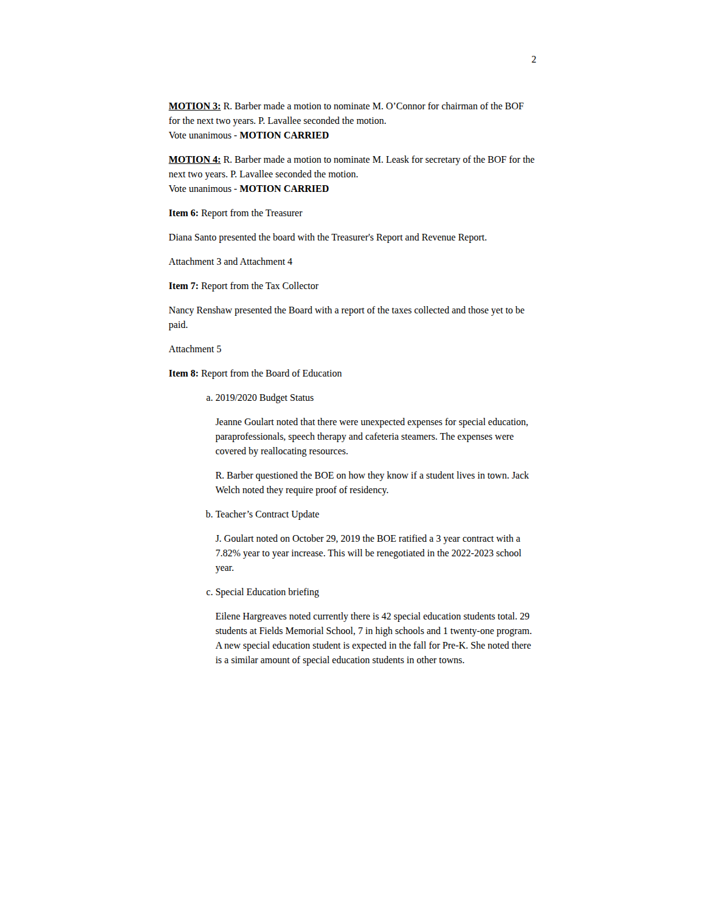2
MOTION 3: R. Barber made a motion to nominate M. O’Connor for chairman of the BOF for the next two years. P. Lavallee seconded the motion.
Vote unanimous - MOTION CARRIED
MOTION 4: R. Barber made a motion to nominate M. Leask for secretary of the BOF for the next two years. P. Lavallee seconded the motion.
Vote unanimous - MOTION CARRIED
Item 6: Report from the Treasurer
Diana Santo presented the board with the Treasurer's Report and Revenue Report.
Attachment 3 and Attachment 4
Item 7: Report from the Tax Collector
Nancy Renshaw presented the Board with a report of the taxes collected and those yet to be paid.
Attachment 5
Item 8: Report from the Board of Education
2019/2020 Budget Status
Jeanne Goulart noted that there were unexpected expenses for special education, paraprofessionals, speech therapy and cafeteria steamers. The expenses were covered by reallocating resources.
R. Barber questioned the BOE on how they know if a student lives in town. Jack Welch noted they require proof of residency.
Teacher’s Contract Update
J. Goulart noted on October 29, 2019 the BOE ratified a 3 year contract with a 7.82% year to year increase. This will be renegotiated in the 2022-2023 school year.
Special Education briefing
Eilene Hargreaves noted currently there is 42 special education students total. 29 students at Fields Memorial School, 7 in high schools and 1 twenty-one program. A new special education student is expected in the fall for Pre-K. She noted there is a similar amount of special education students in other towns.